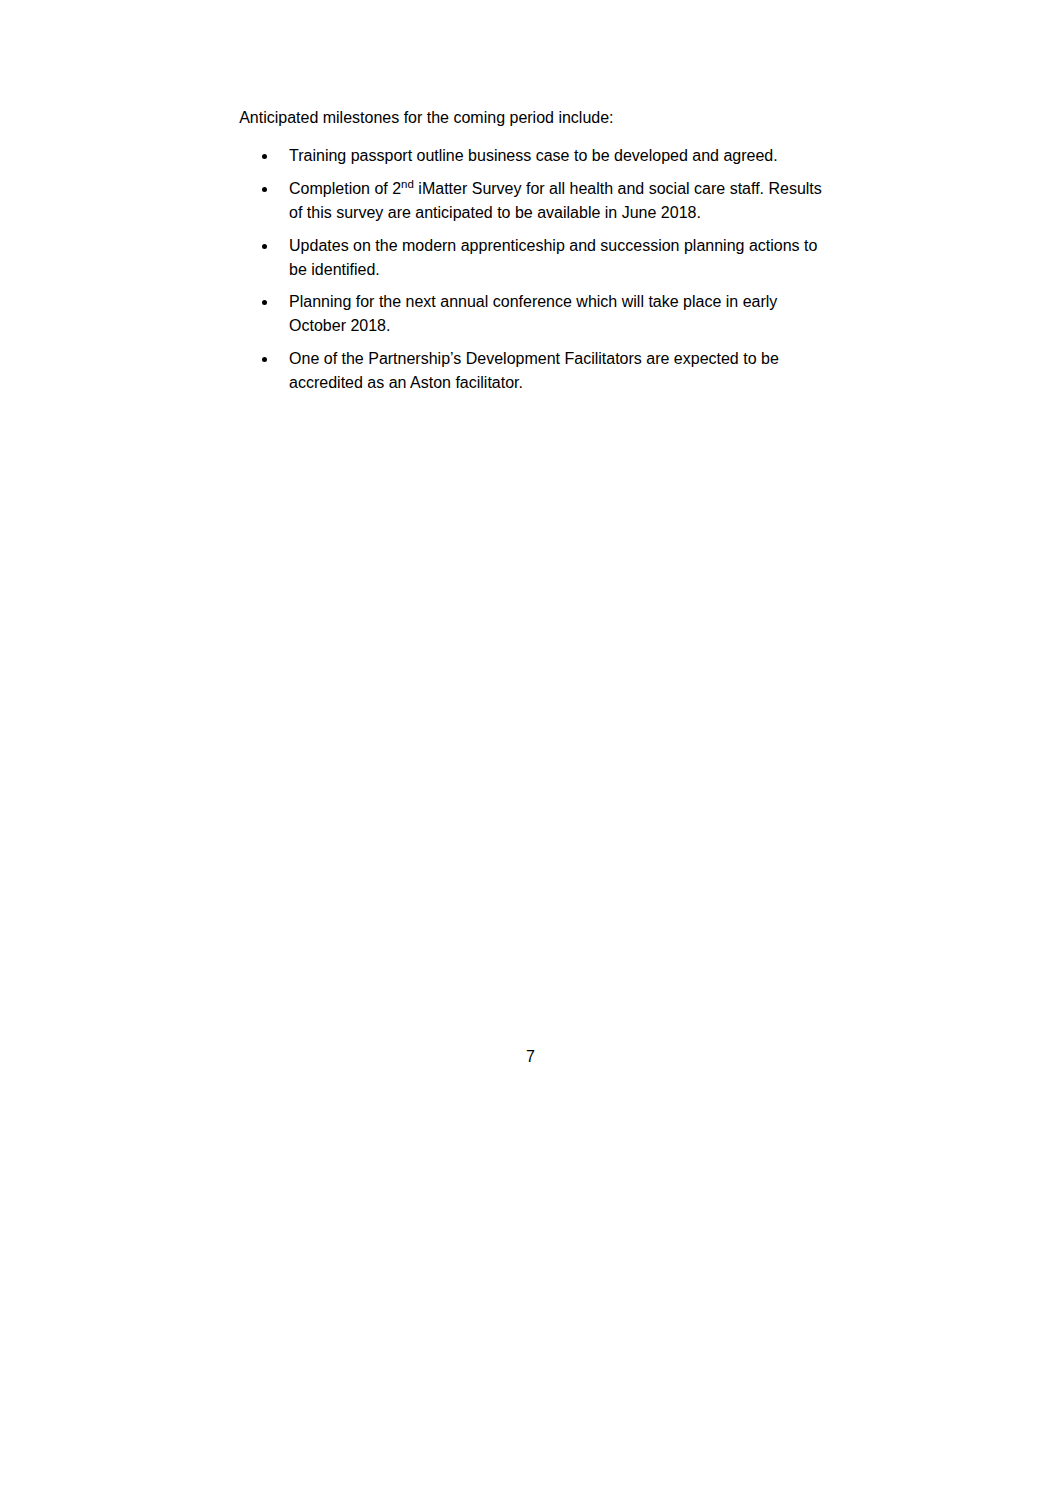Anticipated milestones for the coming period include:
Training passport outline business case to be developed and agreed.
Completion of 2nd iMatter Survey for all health and social care staff. Results of this survey are anticipated to be available in June 2018.
Updates on the modern apprenticeship and succession planning actions to be identified.
Planning for the next annual conference which will take place in early October 2018.
One of the Partnership’s Development Facilitators are expected to be accredited as an Aston facilitator.
7